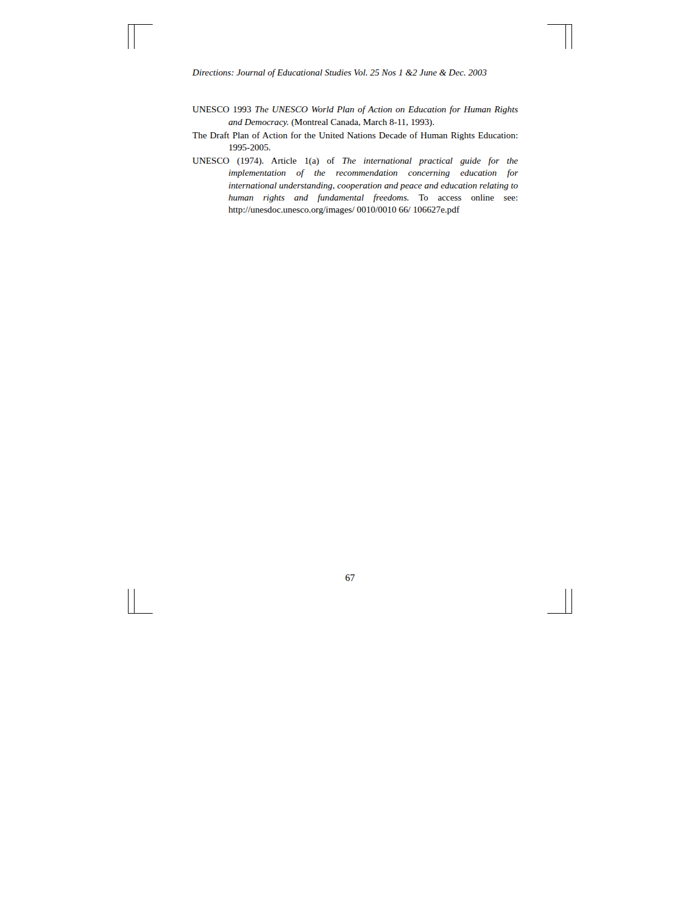Directions: Journal of Educational Studies Vol. 25 Nos 1 &2 June & Dec. 2003
UNESCO 1993 The UNESCO World Plan of Action on Education for Human Rights and Democracy. (Montreal Canada, March 8-11, 1993).
The Draft Plan of Action for the United Nations Decade of Human Rights Education: 1995-2005.
UNESCO (1974). Article 1(a) of The international practical guide for the implementation of the recommendation concerning education for international understanding, cooperation and peace and education relating to human rights and fundamental freedoms. To access online see: http://unesdoc.unesco.org/images/ 0010/0010 66/ 106627e.pdf
67